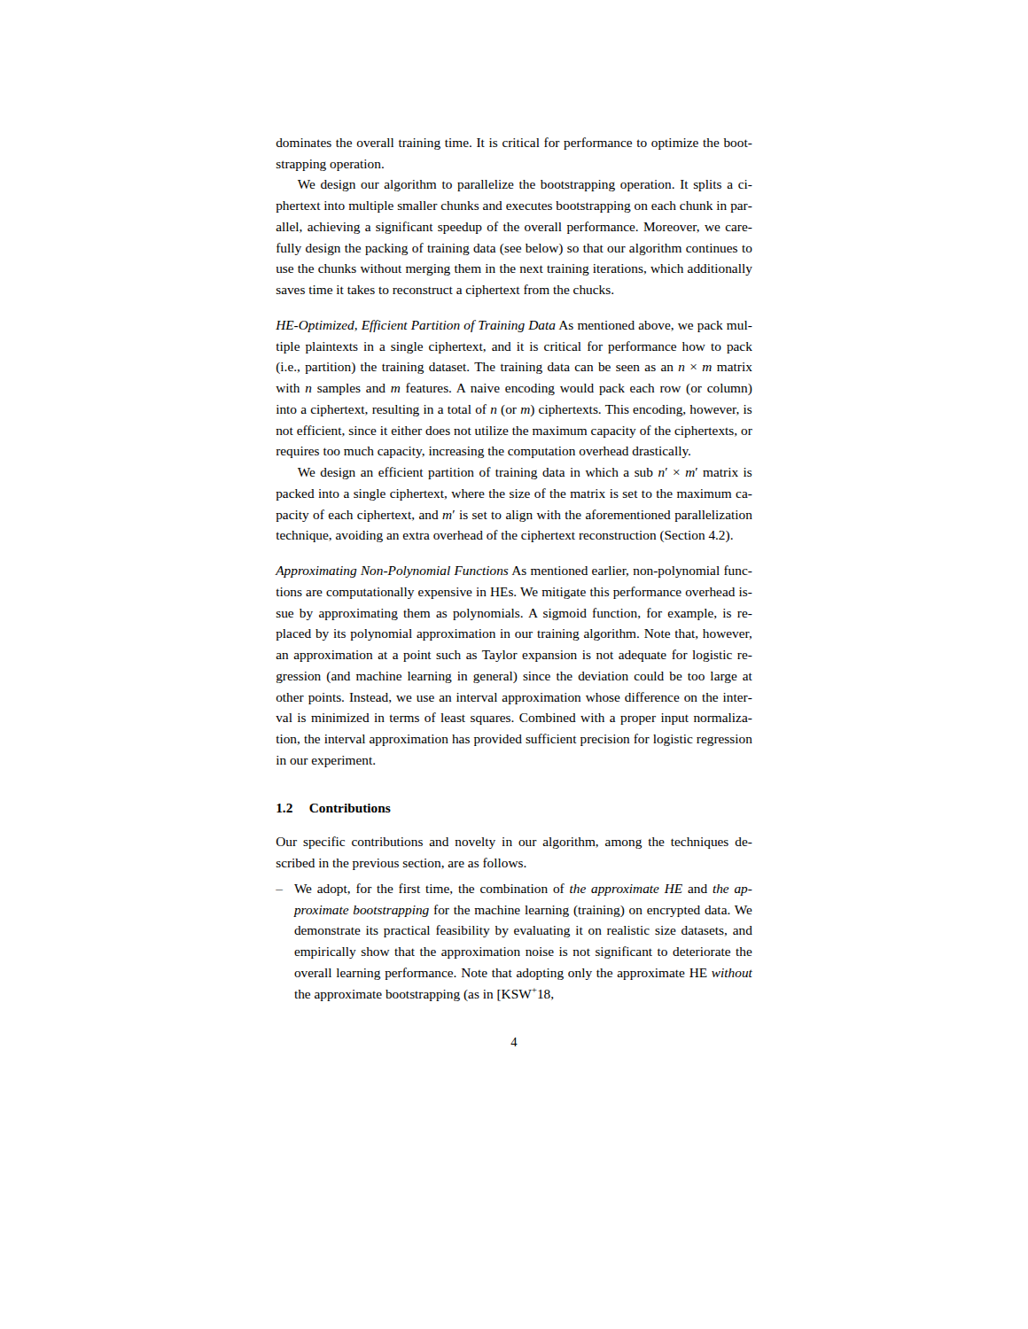dominates the overall training time. It is critical for performance to optimize the bootstrapping operation.
We design our algorithm to parallelize the bootstrapping operation. It splits a ciphertext into multiple smaller chunks and executes bootstrapping on each chunk in parallel, achieving a significant speedup of the overall performance. Moreover, we carefully design the packing of training data (see below) so that our algorithm continues to use the chunks without merging them in the next training iterations, which additionally saves time it takes to reconstruct a ciphertext from the chucks.
HE-Optimized, Efficient Partition of Training Data As mentioned above, we pack multiple plaintexts in a single ciphertext, and it is critical for performance how to pack (i.e., partition) the training dataset. The training data can be seen as an n × m matrix with n samples and m features. A naive encoding would pack each row (or column) into a ciphertext, resulting in a total of n (or m) ciphertexts. This encoding, however, is not efficient, since it either does not utilize the maximum capacity of the ciphertexts, or requires too much capacity, increasing the computation overhead drastically.
We design an efficient partition of training data in which a sub n′ × m′ matrix is packed into a single ciphertext, where the size of the matrix is set to the maximum capacity of each ciphertext, and m′ is set to align with the aforementioned parallelization technique, avoiding an extra overhead of the ciphertext reconstruction (Section 4.2).
Approximating Non-Polynomial Functions As mentioned earlier, non-polynomial functions are computationally expensive in HEs. We mitigate this performance overhead issue by approximating them as polynomials. A sigmoid function, for example, is replaced by its polynomial approximation in our training algorithm. Note that, however, an approximation at a point such as Taylor expansion is not adequate for logistic regression (and machine learning in general) since the deviation could be too large at other points. Instead, we use an interval approximation whose difference on the interval is minimized in terms of least squares. Combined with a proper input normalization, the interval approximation has provided sufficient precision for logistic regression in our experiment.
1.2 Contributions
Our specific contributions and novelty in our algorithm, among the techniques described in the previous section, are as follows.
We adopt, for the first time, the combination of the approximate HE and the approximate bootstrapping for the machine learning (training) on encrypted data. We demonstrate its practical feasibility by evaluating it on realistic size datasets, and empirically show that the approximation noise is not significant to deteriorate the overall learning performance. Note that adopting only the approximate HE without the approximate bootstrapping (as in [KSW+18,
4